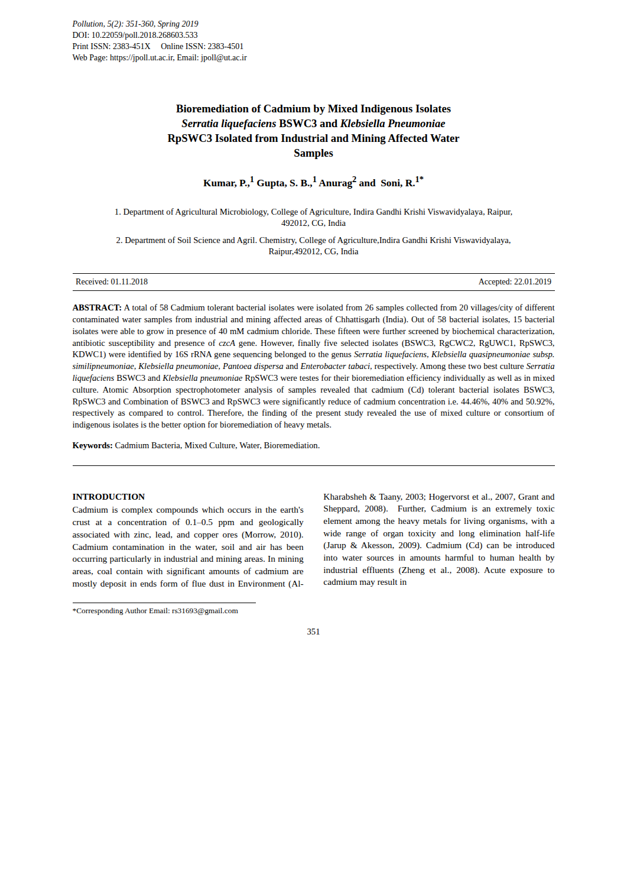Pollution, 5(2): 351-360, Spring 2019
DOI: 10.22059/poll.2018.268603.533
Print ISSN: 2383-451X Online ISSN: 2383-4501
Web Page: https://jpoll.ut.ac.ir, Email: jpoll@ut.ac.ir
Bioremediation of Cadmium by Mixed Indigenous Isolates
Serratia liquefaciens BSWC3 and Klebsiella Pneumoniae
RpSWC3 Isolated from Industrial and Mining Affected Water
Samples
Kumar, P.,1 Gupta, S. B.,1 Anurag2 and Soni, R.1*
1. Department of Agricultural Microbiology, College of Agriculture, Indira Gandhi Krishi Viswavidyalaya, Raipur, 492012, CG, India
2. Department of Soil Science and Agril. Chemistry, College of Agriculture,Indira Gandhi Krishi Viswavidyalaya, Raipur,492012, CG, India
Received: 01.11.2018 Accepted: 22.01.2019
ABSTRACT: A total of 58 Cadmium tolerant bacterial isolates were isolated from 26 samples collected from 20 villages/city of different contaminated water samples from industrial and mining affected areas of Chhattisgarh (India). Out of 58 bacterial isolates, 15 bacterial isolates were able to grow in presence of 40 mM cadmium chloride. These fifteen were further screened by biochemical characterization, antibiotic susceptibility and presence of czcA gene. However, finally five selected isolates (BSWC3, RgCWC2, RgUWC1, RpSWC3, KDWC1) were identified by 16S rRNA gene sequencing belonged to the genus Serratia liquefaciens, Klebsiella quasipneumoniae subsp. similipneumoniae, Klebsiella pneumoniae, Pantoea dispersa and Enterobacter tabaci, respectively. Among these two best culture Serratia liquefaciens BSWC3 and Klebsiella pneumoniae RpSWC3 were testes for their bioremediation efficiency individually as well as in mixed culture. Atomic Absorption spectrophotometer analysis of samples revealed that cadmium (Cd) tolerant bacterial isolates BSWC3, RpSWC3 and Combination of BSWC3 and RpSWC3 were significantly reduce of cadmium concentration i.e. 44.46%, 40% and 50.92%, respectively as compared to control. Therefore, the finding of the present study revealed the use of mixed culture or consortium of indigenous isolates is the better option for bioremediation of heavy metals.
Keywords: Cadmium Bacteria, Mixed Culture, Water, Bioremediation.
Introduction
Cadmium is complex compounds which occurs in the earth's crust at a concentration of 0.1–0.5 ppm and geologically associated with zinc, lead, and copper ores (Morrow, 2010). Cadmium contamination in the water, soil and air has been occurring particularly in industrial and mining areas. In mining areas, coal contain with significant amounts of cadmium are mostly deposit in ends form of flue dust in Environment (Al-Kharabsheh & Taany, 2003; Hogervorst et al., 2007, Grant and Sheppard, 2008). Further, Cadmium is an extremely toxic element among the heavy metals for living organisms, with a wide range of organ toxicity and long elimination half-life (Jarup & Akesson, 2009). Cadmium (Cd) can be introduced into water sources in amounts harmful to human health by industrial effluents (Zheng et al., 2008). Acute exposure to cadmium may result in
*Corresponding Author Email: rs31693@gmail.com
351